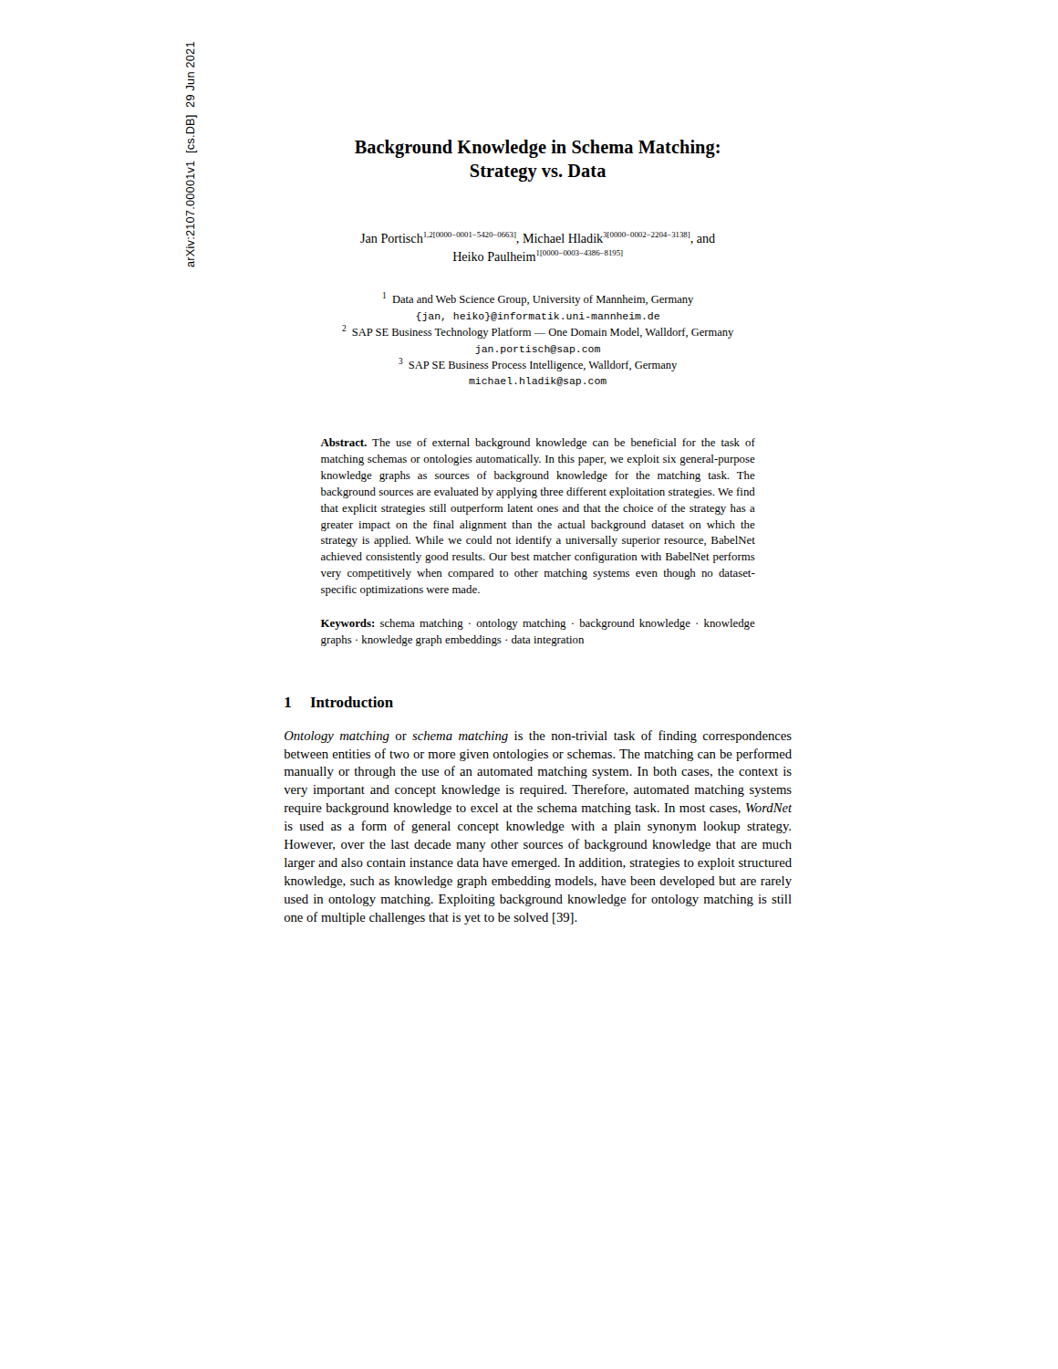arXiv:2107.00001v1 [cs.DB] 29 Jun 2021
Background Knowledge in Schema Matching:
Strategy vs. Data
Jan Portisch1,2[0000−0001−5420−0663], Michael Hladik3[0000−0002−2204−3138], and
Heiko Paulheim1[0000−0003−4386−8195]
1 Data and Web Science Group, University of Mannheim, Germany
{jan, heiko}@informatik.uni-mannheim.de
2 SAP SE Business Technology Platform — One Domain Model, Walldorf, Germany
jan.portisch@sap.com
3 SAP SE Business Process Intelligence, Walldorf, Germany
michael.hladik@sap.com
Abstract. The use of external background knowledge can be beneficial for the task of matching schemas or ontologies automatically. In this paper, we exploit six general-purpose knowledge graphs as sources of background knowledge for the matching task. The background sources are evaluated by applying three different exploitation strategies. We find that explicit strategies still outperform latent ones and that the choice of the strategy has a greater impact on the final alignment than the actual background dataset on which the strategy is applied. While we could not identify a universally superior resource, BabelNet achieved consistently good results. Our best matcher configuration with BabelNet performs very competitively when compared to other matching systems even though no dataset-specific optimizations were made.
Keywords: schema matching · ontology matching · background knowledge · knowledge graphs · knowledge graph embeddings · data integration
1 Introduction
Ontology matching or schema matching is the non-trivial task of finding correspondences between entities of two or more given ontologies or schemas. The matching can be performed manually or through the use of an automated matching system. In both cases, the context is very important and concept knowledge is required. Therefore, automated matching systems require background knowledge to excel at the schema matching task. In most cases, WordNet is used as a form of general concept knowledge with a plain synonym lookup strategy. However, over the last decade many other sources of background knowledge that are much larger and also contain instance data have emerged. In addition, strategies to exploit structured knowledge, such as knowledge graph embedding models, have been developed but are rarely used in ontology matching. Exploiting background knowledge for ontology matching is still one of multiple challenges that is yet to be solved [39].